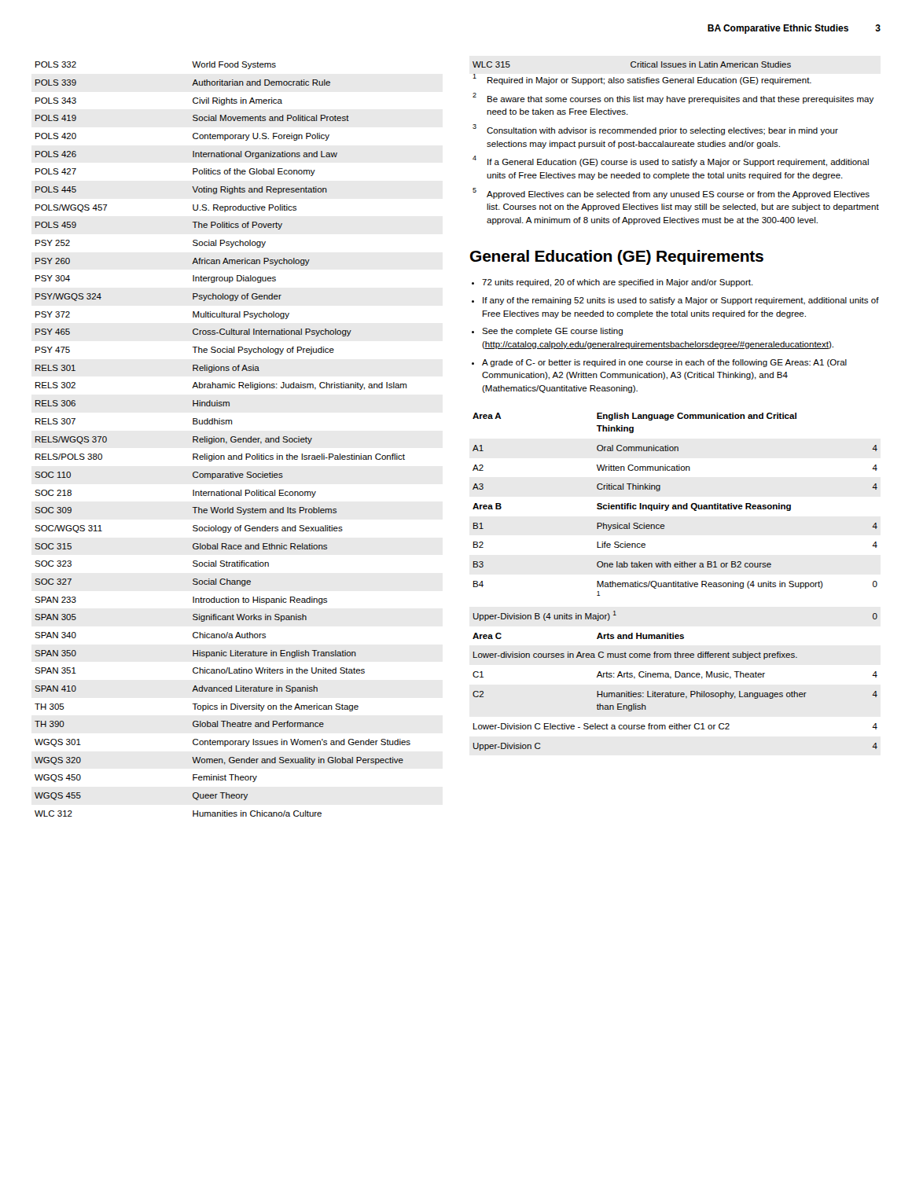BA Comparative Ethnic Studies3
| POLS 332 | World Food Systems |
| POLS 339 | Authoritarian and Democratic Rule |
| POLS 343 | Civil Rights in America |
| POLS 419 | Social Movements and Political Protest |
| POLS 420 | Contemporary U.S. Foreign Policy |
| POLS 426 | International Organizations and Law |
| POLS 427 | Politics of the Global Economy |
| POLS 445 | Voting Rights and Representation |
| POLS/WGQS 457 | U.S. Reproductive Politics |
| POLS 459 | The Politics of Poverty |
| PSY 252 | Social Psychology |
| PSY 260 | African American Psychology |
| PSY 304 | Intergroup Dialogues |
| PSY/WGQS 324 | Psychology of Gender |
| PSY 372 | Multicultural Psychology |
| PSY 465 | Cross-Cultural International Psychology |
| PSY 475 | The Social Psychology of Prejudice |
| RELS 301 | Religions of Asia |
| RELS 302 | Abrahamic Religions: Judaism, Christianity, and Islam |
| RELS 306 | Hinduism |
| RELS 307 | Buddhism |
| RELS/WGQS 370 | Religion, Gender, and Society |
| RELS/POLS 380 | Religion and Politics in the Israeli-Palestinian Conflict |
| SOC 110 | Comparative Societies |
| SOC 218 | International Political Economy |
| SOC 309 | The World System and Its Problems |
| SOC/WGQS 311 | Sociology of Genders and Sexualities |
| SOC 315 | Global Race and Ethnic Relations |
| SOC 323 | Social Stratification |
| SOC 327 | Social Change |
| SPAN 233 | Introduction to Hispanic Readings |
| SPAN 305 | Significant Works in Spanish |
| SPAN 340 | Chicano/a Authors |
| SPAN 350 | Hispanic Literature in English Translation |
| SPAN 351 | Chicano/Latino Writers in the United States |
| SPAN 410 | Advanced Literature in Spanish |
| TH 305 | Topics in Diversity on the American Stage |
| TH 390 | Global Theatre and Performance |
| WGQS 301 | Contemporary Issues in Women's and Gender Studies |
| WGQS 320 | Women, Gender and Sexuality in Global Perspective |
| WGQS 450 | Feminist Theory |
| WGQS 455 | Queer Theory |
| WLC 312 | Humanities in Chicano/a Culture |
| WLC 315 | Critical Issues in Latin American Studies |
Required in Major or Support; also satisfies General Education (GE) requirement.
Be aware that some courses on this list may have prerequisites and that these prerequisites may need to be taken as Free Electives.
Consultation with advisor is recommended prior to selecting electives; bear in mind your selections may impact pursuit of post-baccalaureate studies and/or goals.
If a General Education (GE) course is used to satisfy a Major or Support requirement, additional units of Free Electives may be needed to complete the total units required for the degree.
Approved Electives can be selected from any unused ES course or from the Approved Electives list. Courses not on the Approved Electives list may still be selected, but are subject to department approval. A minimum of 8 units of Approved Electives must be at the 300-400 level.
General Education (GE) Requirements
72 units required, 20 of which are specified in Major and/or Support.
If any of the remaining 52 units is used to satisfy a Major or Support requirement, additional units of Free Electives may be needed to complete the total units required for the degree.
See the complete GE course listing (http://catalog.calpoly.edu/generalrequirementsbachelorsdegree/#generaleducationtext).
A grade of C- or better is required in one course in each of the following GE Areas: A1 (Oral Communication), A2 (Written Communication), A3 (Critical Thinking), and B4 (Mathematics/Quantitative Reasoning).
| Area A | English Language Communication and Critical Thinking | |
| A1 | Oral Communication | 4 |
| A2 | Written Communication | 4 |
| A3 | Critical Thinking | 4 |
| Area B | Scientific Inquiry and Quantitative Reasoning | |
| B1 | Physical Science | 4 |
| B2 | Life Science | 4 |
| B3 | One lab taken with either a B1 or B2 course | |
| B4 | Mathematics/Quantitative Reasoning (4 units in Support) 1 | 0 |
| Upper-Division B (4 units in Major) 1 | 0 |
| Area C | Arts and Humanities | |
| Lower-division courses in Area C must come from three different subject prefixes. | |
| C1 | Arts: Arts, Cinema, Dance, Music, Theater | 4 |
| C2 | Humanities: Literature, Philosophy, Languages other than English | 4 |
| Lower-Division C Elective - Select a course from either C1 or C2 | 4 |
| Upper-Division C | 4 |